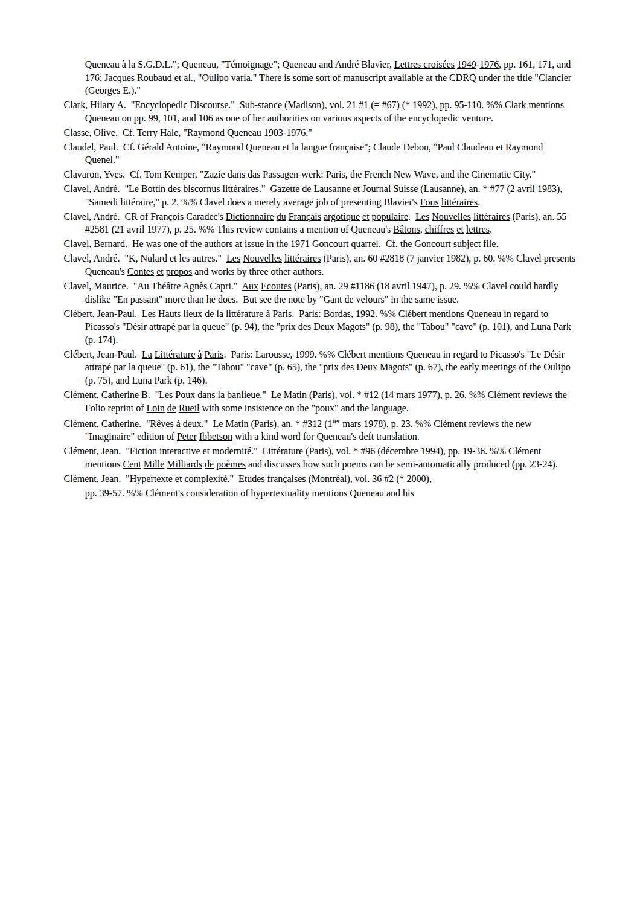Queneau à la S.G.D.L."; Queneau, "Témoignage"; Queneau and André Blavier, Lettres croisées 1949-1976, pp. 161, 171, and 176; Jacques Roubaud et al., "Oulipo varia." There is some sort of manuscript available at the CDRQ under the title "Clancier (Georges E.)."
Clark, Hilary A. "Encyclopedic Discourse." Sub-stance (Madison), vol. 21 #1 (= #67) (* 1992), pp. 95-110. %% Clark mentions Queneau on pp. 99, 101, and 106 as one of her authorities on various aspects of the encyclopedic venture.
Classe, Olive. Cf. Terry Hale, "Raymond Queneau 1903-1976."
Claudel, Paul. Cf. Gérald Antoine, "Raymond Queneau et la langue française"; Claude Debon, "Paul Claudeau et Raymond Quenel."
Clavaron, Yves. Cf. Tom Kemper, "Zazie dans das Passagen-werk: Paris, the French New Wave, and the Cinematic City."
Clavel, André. "Le Bottin des biscornus littéraires." Gazette de Lausanne et Journal Suisse (Lausanne), an. * #77 (2 avril 1983), "Samedi littéraire," p. 2. %% Clavel does a merely average job of presenting Blavier's Fous littéraires.
Clavel, André. CR of François Caradec's Dictionnaire du Français argotique et populaire. Les Nouvelles littéraires (Paris), an. 55 #2581 (21 avril 1977), p. 25. %% This review contains a mention of Queneau's Bâtons, chiffres et lettres.
Clavel, Bernard. He was one of the authors at issue in the 1971 Goncourt quarrel. Cf. the Goncourt subject file.
Clavel, André. "K, Nulard et les autres." Les Nouvelles littéraires (Paris), an. 60 #2818 (7 janvier 1982), p. 60. %% Clavel presents Queneau's Contes et propos and works by three other authors.
Clavel, Maurice. "Au Théâtre Agnès Capri." Aux Ecoutes (Paris), an. 29 #1186 (18 avril 1947), p. 29. %% Clavel could hardly dislike "En passant" more than he does. But see the note by "Gant de velours" in the same issue.
Clébert, Jean-Paul. Les Hauts lieux de la littérature à Paris. Paris: Bordas, 1992. %% Clébert mentions Queneau in regard to Picasso's "Désir attrapé par la queue" (p. 94), the "prix des Deux Magots" (p. 98), the "Tabou" "cave" (p. 101), and Luna Park (p. 174).
Clébert, Jean-Paul. La Littérature à Paris. Paris: Larousse, 1999. %% Clébert mentions Queneau in regard to Picasso's "Le Désir attrapé par la queue" (p. 61), the "Tabou" "cave" (p. 65), the "prix des Deux Magots" (p. 67), the early meetings of the Oulipo (p. 75), and Luna Park (p. 146).
Clément, Catherine B. "Les Poux dans la banlieue." Le Matin (Paris), vol. * #12 (14 mars 1977), p. 26. %% Clément reviews the Folio reprint of Loin de Rueil with some insistence on the "poux" and the language.
Clément, Catherine. "Rêves à deux." Le Matin (Paris), an. * #312 (1ier mars 1978), p. 23. %% Clément reviews the new "Imaginaire" edition of Peter Ibbetson with a kind word for Queneau's deft translation.
Clément, Jean. "Fiction interactive et modernité." Littérature (Paris), vol. * #96 (décembre 1994), pp. 19-36. %% Clément mentions Cent Mille Milliards de poèmes and discusses how such poems can be semi-automatically produced (pp. 23-24).
Clément, Jean. "Hypertexte et complexité." Etudes françaises (Montréal), vol. 36 #2 (* 2000),
pp. 39-57. %% Clément's consideration of hypertextuality mentions Queneau and his